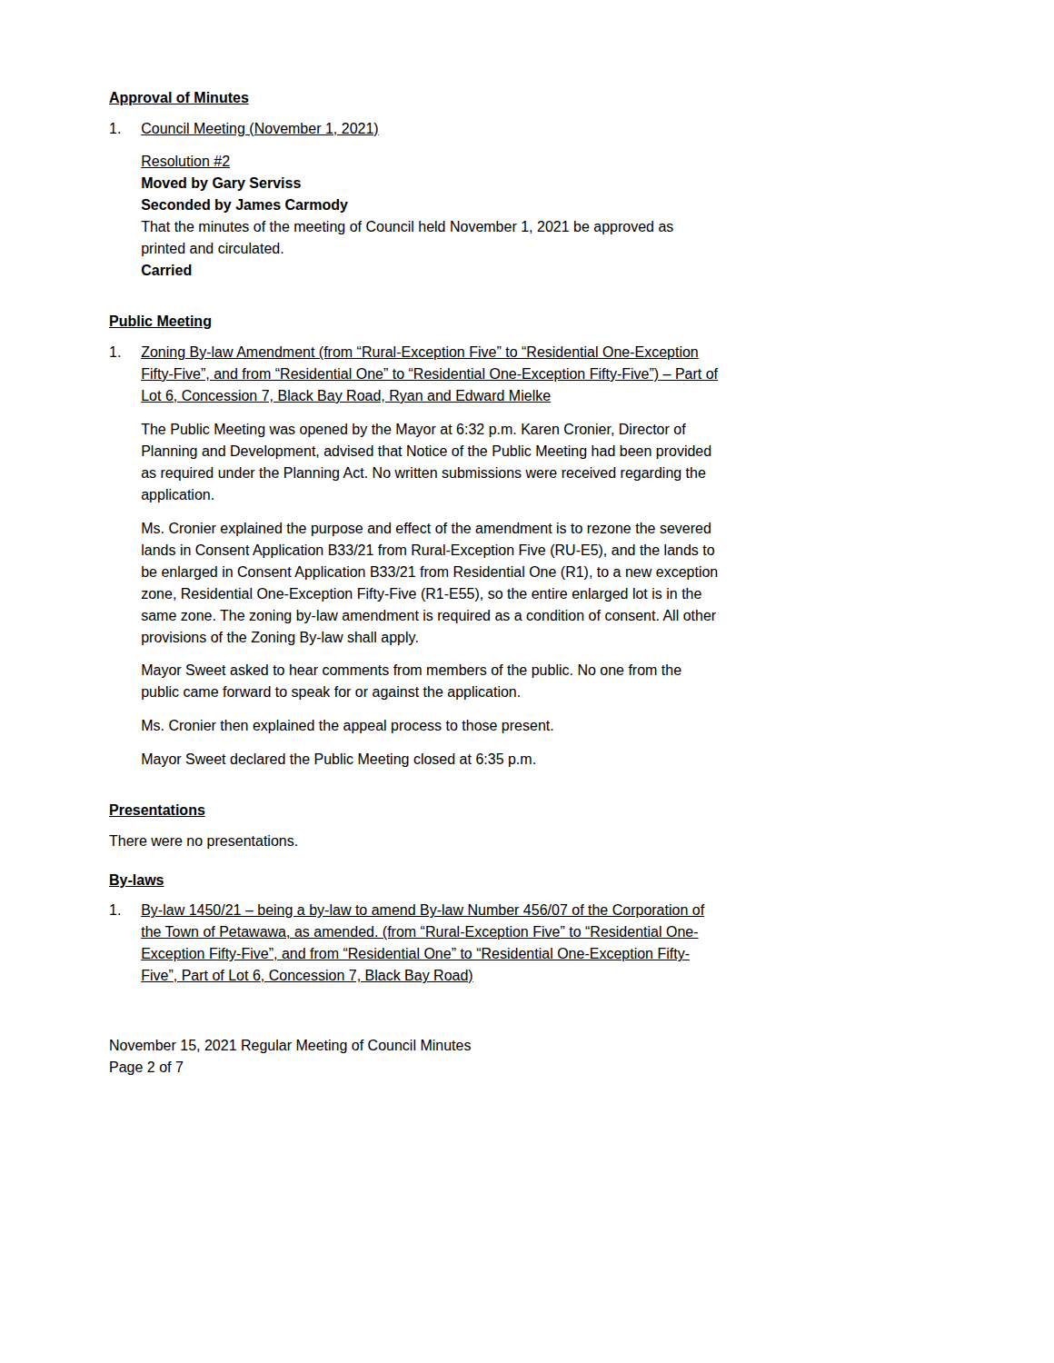Approval of Minutes
1.
Council Meeting (November 1, 2021)
Resolution #2
Moved by Gary Serviss
Seconded by James Carmody
That the minutes of the meeting of Council held November 1, 2021 be approved as printed and circulated.
Carried
Public Meeting
1.
Zoning By-law Amendment (from “Rural-Exception Five” to “Residential One-Exception Fifty-Five”, and from “Residential One” to “Residential One-Exception Fifty-Five”) – Part of Lot 6, Concession 7, Black Bay Road, Ryan and Edward Mielke
The Public Meeting was opened by the Mayor at 6:32 p.m. Karen Cronier, Director of Planning and Development, advised that Notice of the Public Meeting had been provided as required under the Planning Act. No written submissions were received regarding the application.
Ms. Cronier explained the purpose and effect of the amendment is to rezone the severed lands in Consent Application B33/21 from Rural-Exception Five (RU-E5), and the lands to be enlarged in Consent Application B33/21 from Residential One (R1), to a new exception zone, Residential One-Exception Fifty-Five (R1-E55), so the entire enlarged lot is in the same zone. The zoning by-law amendment is required as a condition of consent. All other provisions of the Zoning By-law shall apply.
Mayor Sweet asked to hear comments from members of the public. No one from the public came forward to speak for or against the application.
Ms. Cronier then explained the appeal process to those present.
Mayor Sweet declared the Public Meeting closed at 6:35 p.m.
Presentations
There were no presentations.
By-laws
1.
By-law 1450/21 – being a by-law to amend By-law Number 456/07 of the Corporation of the Town of Petawawa, as amended. (from “Rural-Exception Five” to “Residential One-Exception Fifty-Five”, and from “Residential One” to “Residential One-Exception Fifty-Five”, Part of Lot 6, Concession 7, Black Bay Road)
November 15, 2021 Regular Meeting of Council Minutes
Page 2 of 7